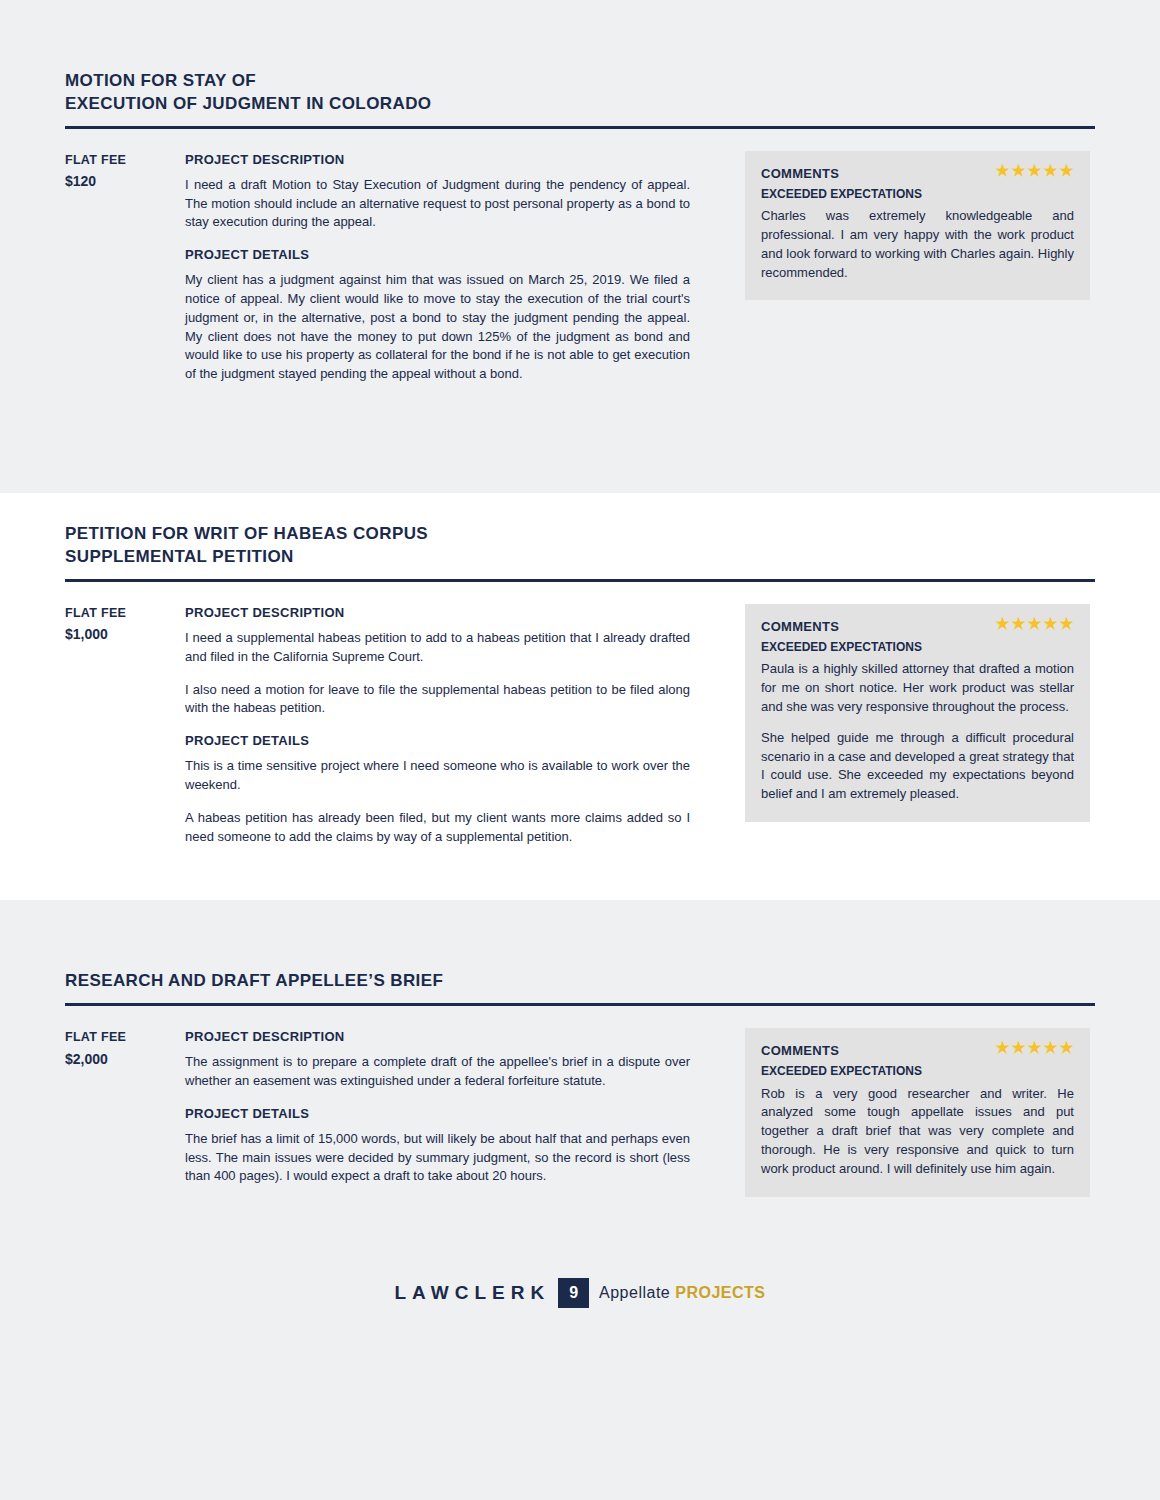Motion for Stay of
Execution of Judgment in Colorado
Flat Fee
$120
Project Description
I need a draft Motion to Stay Execution of Judgment during the pendency of appeal. The motion should include an alternative request to post personal property as a bond to stay execution during the appeal.
Project Details
My client has a judgment against him that was issued on March 25, 2019. We filed a notice of appeal. My client would like to move to stay the execution of the trial court's judgment or, in the alternative, post a bond to stay the judgment pending the appeal. My client does not have the money to put down 125% of the judgment as bond and would like to use his property as collateral for the bond if he is not able to get execution of the judgment stayed pending the appeal without a bond.
Comments ★★★★★
Exceeded Expectations
Charles was extremely knowledgeable and professional. I am very happy with the work product and look forward to working with Charles again. Highly recommended.
Petition for Writ of Habeas Corpus
Supplemental Petition
Flat Fee
$1,000
Project Description
I need a supplemental habeas petition to add to a habeas petition that I already drafted and filed in the California Supreme Court.
I also need a motion for leave to file the supplemental habeas petition to be filed along with the habeas petition.
Project Details
This is a time sensitive project where I need someone who is available to work over the weekend.
A habeas petition has already been filed, but my client wants more claims added so I need someone to add the claims by way of a supplemental petition.
Comments ★★★★★
Exceeded Expectations
Paula is a highly skilled attorney that drafted a motion for me on short notice. Her work product was stellar and she was very responsive throughout the process.
She helped guide me through a difficult procedural scenario in a case and developed a great strategy that I could use. She exceeded my expectations beyond belief and I am extremely pleased.
Research and Draft Appellee’s Brief
Flat Fee
$2,000
Project Description
The assignment is to prepare a complete draft of the appellee's brief in a dispute over whether an easement was extinguished under a federal forfeiture statute.
Project Details
The brief has a limit of 15,000 words, but will likely be about half that and perhaps even less. The main issues were decided by summary judgment, so the record is short (less than 400 pages). I would expect a draft to take about 20 hours.
Comments ★★★★★
Exceeded Expectations
Rob is a very good researcher and writer. He analyzed some tough appellate issues and put together a draft brief that was very complete and thorough. He is very responsive and quick to turn work product around. I will definitely use him again.
LAW CLERK 9 Appellate PROJECTS